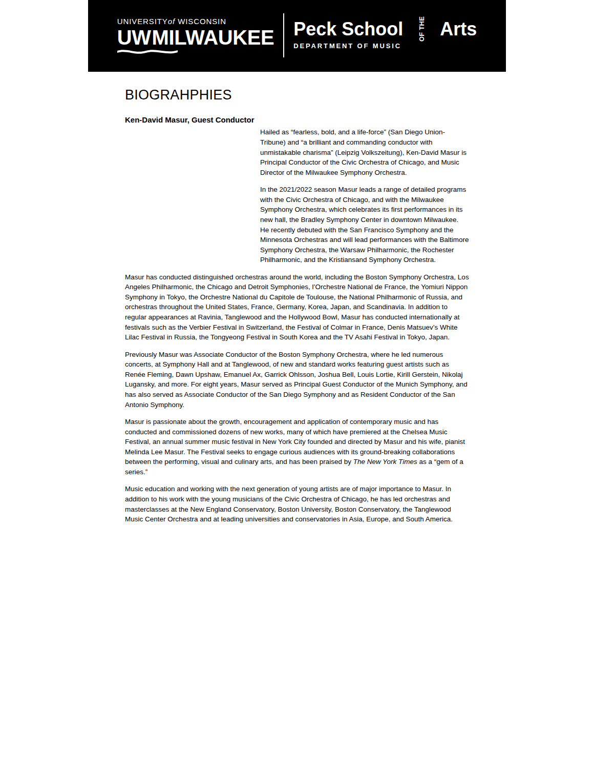| UNIVERSITY of WISCONSIN UW MILWAUKEE | | Peck School OF THE Arts DEPARTMENT OF MUSIC |
BIOGRAHPHIES
Ken-David Masur, Guest Conductor
Hailed as “fearless, bold, and a life-force” (San Diego Union-Tribune) and “a brilliant and commanding conductor with unmistakable charisma” (Leipzig Volkszeitung), Ken-David Masur is Principal Conductor of the Civic Orchestra of Chicago, and Music Director of the Milwaukee Symphony Orchestra.
In the 2021/2022 season Masur leads a range of detailed programs with the Civic Orchestra of Chicago, and with the Milwaukee Symphony Orchestra, which celebrates its first performances in its new hall, the Bradley Symphony Center in downtown Milwaukee. He recently debuted with the San Francisco Symphony and the Minnesota Orchestras and will lead performances with the Baltimore Symphony Orchestra, the Warsaw Philharmonic, the Rochester Philharmonic, and the Kristiansand Symphony Orchestra.
Masur has conducted distinguished orchestras around the world, including the Boston Symphony Orchestra, Los Angeles Philharmonic, the Chicago and Detroit Symphonies, l’Orchestre National de France, the Yomiuri Nippon Symphony in Tokyo, the Orchestre National du Capitole de Toulouse, the National Philharmonic of Russia, and orchestras throughout the United States, France, Germany, Korea, Japan, and Scandinavia. In addition to regular appearances at Ravinia, Tanglewood and the Hollywood Bowl, Masur has conducted internationally at festivals such as the Verbier Festival in Switzerland, the Festival of Colmar in France, Denis Matsuev’s White Lilac Festival in Russia, the Tongyeong Festival in South Korea and the TV Asahi Festival in Tokyo, Japan.
Previously Masur was Associate Conductor of the Boston Symphony Orchestra, where he led numerous concerts, at Symphony Hall and at Tanglewood, of new and standard works featuring guest artists such as Renée Fleming, Dawn Upshaw, Emanuel Ax, Garrick Ohlsson, Joshua Bell, Louis Lortie, Kirill Gerstein, Nikolaj Lugansky, and more. For eight years, Masur served as Principal Guest Conductor of the Munich Symphony, and has also served as Associate Conductor of the San Diego Symphony and as Resident Conductor of the San Antonio Symphony.
Masur is passionate about the growth, encouragement and application of contemporary music and has conducted and commissioned dozens of new works, many of which have premiered at the Chelsea Music Festival, an annual summer music festival in New York City founded and directed by Masur and his wife, pianist Melinda Lee Masur. The Festival seeks to engage curious audiences with its ground-breaking collaborations between the performing, visual and culinary arts, and has been praised by The New York Times as a “gem of a series.”
Music education and working with the next generation of young artists are of major importance to Masur. In addition to his work with the young musicians of the Civic Orchestra of Chicago, he has led orchestras and masterclasses at the New England Conservatory, Boston University, Boston Conservatory, the Tanglewood Music Center Orchestra and at leading universities and conservatories in Asia, Europe, and South America.